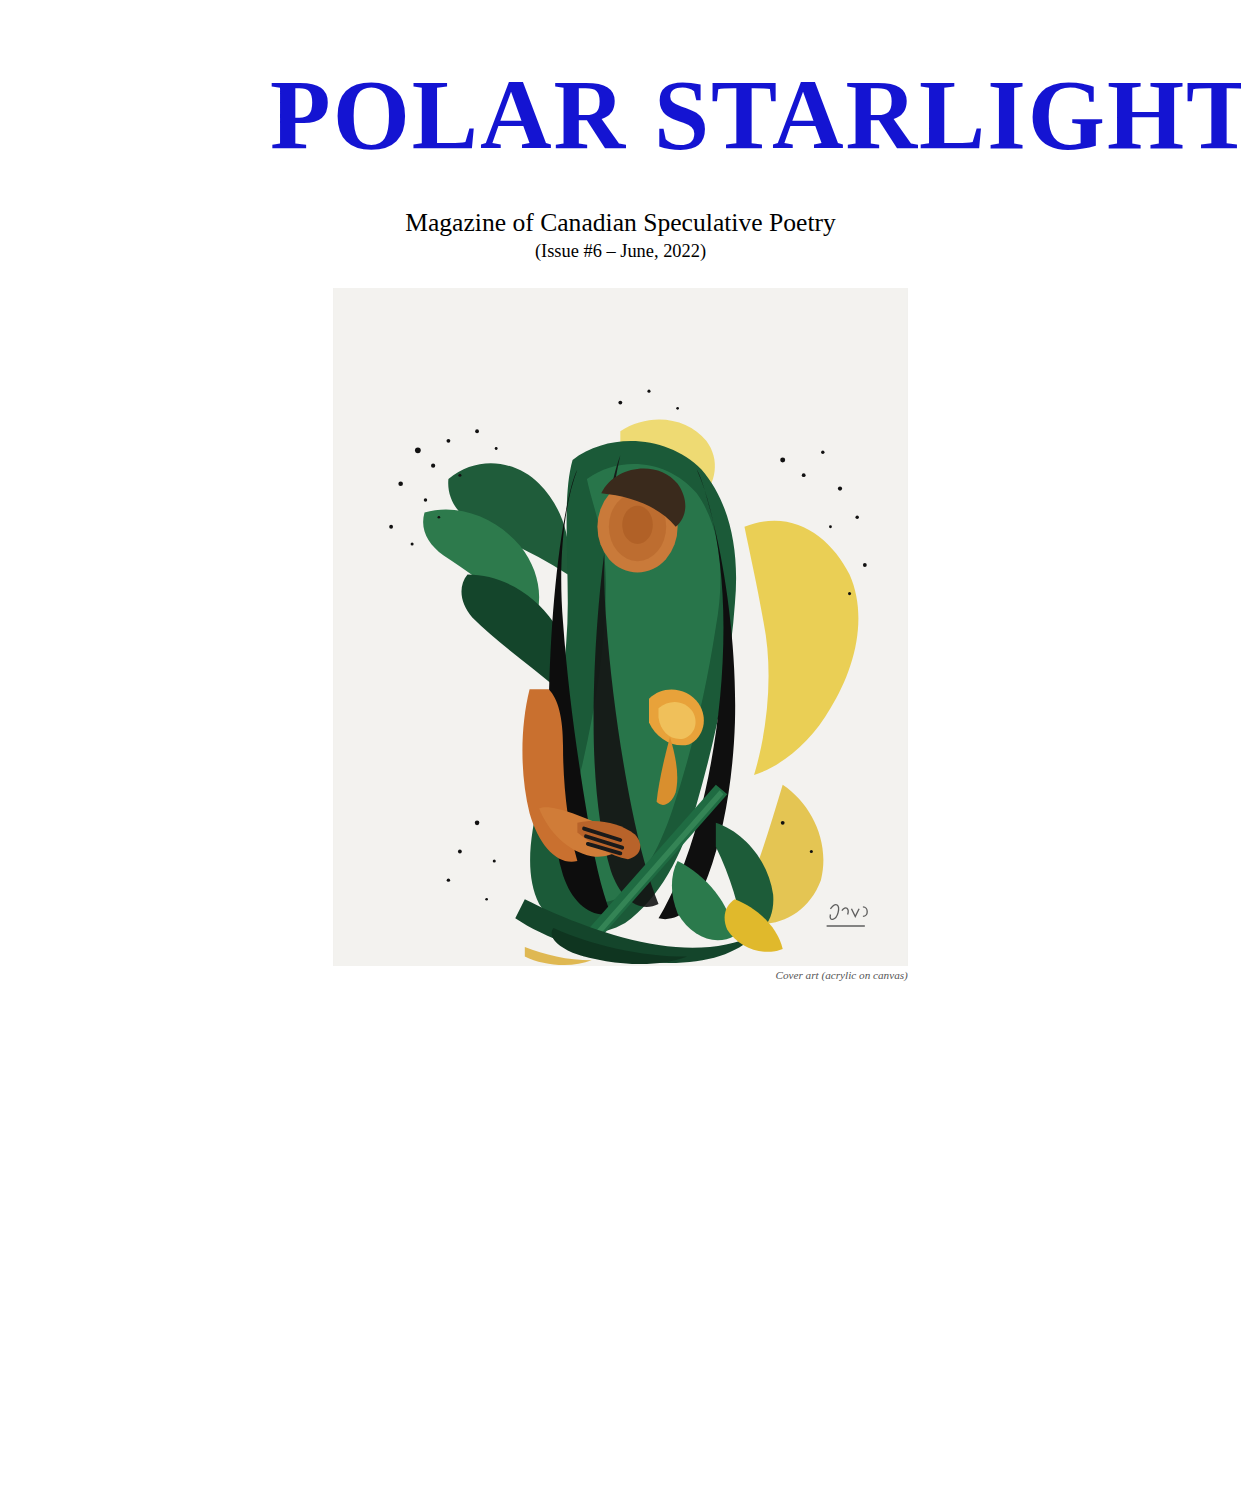Polar Starlight
Magazine of Canadian Speculative Poetry
(Issue #6 – June, 2022)
Cover art (acrylic on canvas)